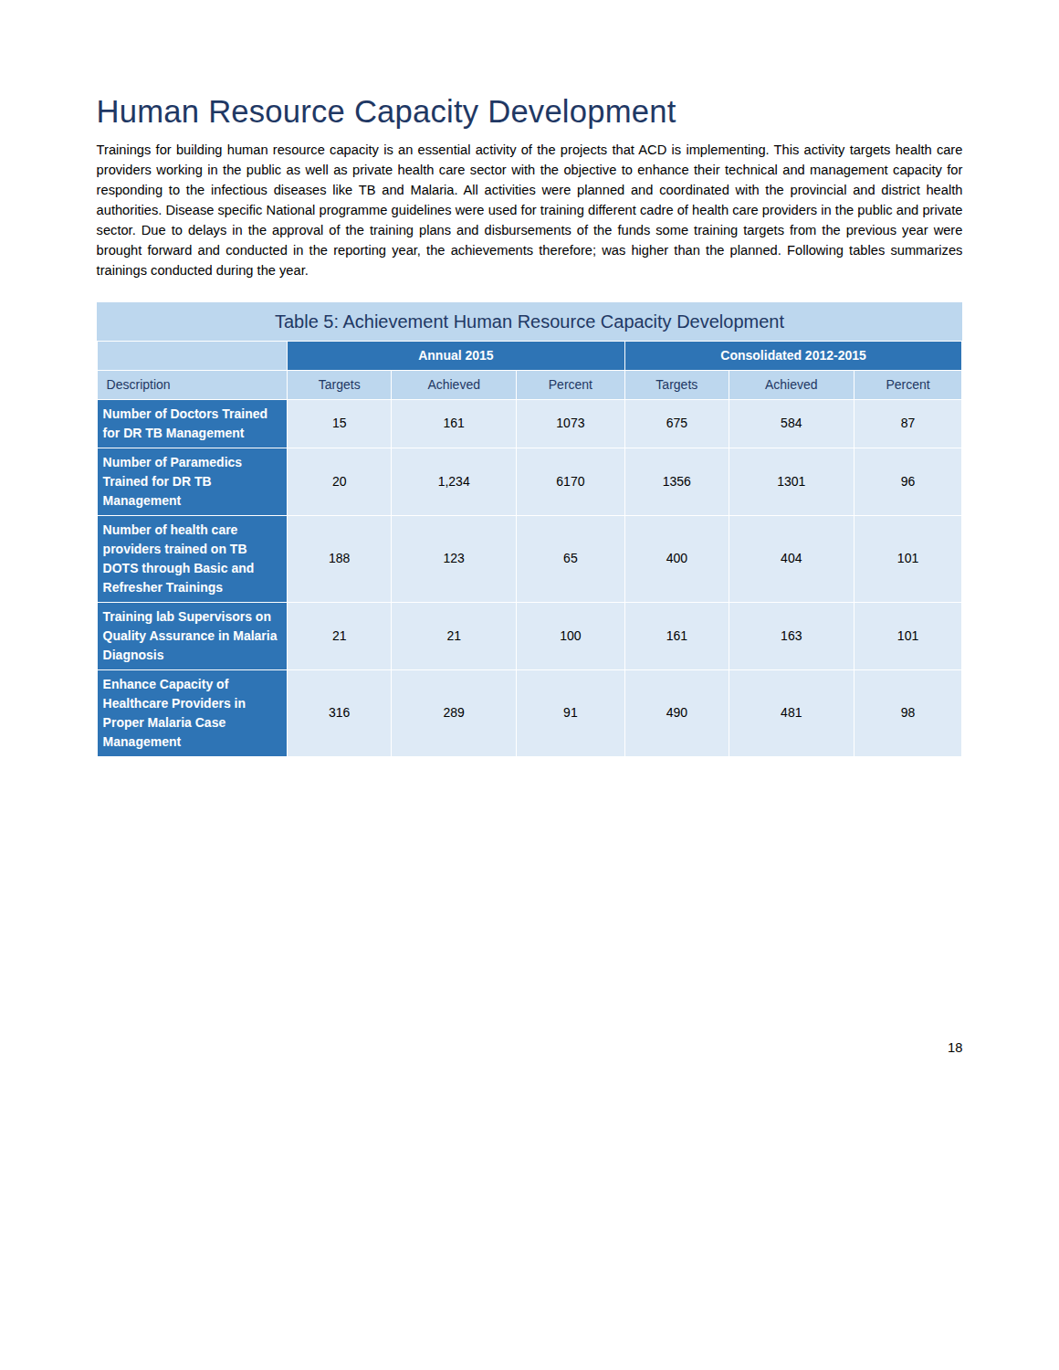Human Resource Capacity Development
Trainings for building human resource capacity is an essential activity of the projects that ACD is implementing. This activity targets health care providers working in the public as well as private health care sector with the objective to enhance their technical and management capacity for responding to the infectious diseases like TB and Malaria. All activities were planned and coordinated with the provincial and district health authorities. Disease specific National programme guidelines were used for training different cadre of health care providers in the public and private sector. Due to delays in the approval of the training plans and disbursements of the funds some training targets from the previous year were brought forward and conducted in the reporting year, the achievements therefore; was higher than the planned. Following tables summarizes trainings conducted during the year.
Table 5: Achievement Human Resource Capacity Development
| | Annual 2015 | Consolidated 2012-2015 |
| --- | --- | --- |
| Description | Targets | Achieved | Percent | Targets | Achieved | Percent |
| Number of Doctors Trained for DR TB Management | 15 | 161 | 1073 | 675 | 584 | 87 |
| Number of Paramedics Trained for DR TB Management | 20 | 1,234 | 6170 | 1356 | 1301 | 96 |
| Number of health care providers trained on TB DOTS through Basic and Refresher Trainings | 188 | 123 | 65 | 400 | 404 | 101 |
| Training lab Supervisors on Quality Assurance in Malaria Diagnosis | 21 | 21 | 100 | 161 | 163 | 101 |
| Enhance Capacity of Healthcare Providers in Proper Malaria Case Management | 316 | 289 | 91 | 490 | 481 | 98 |
18